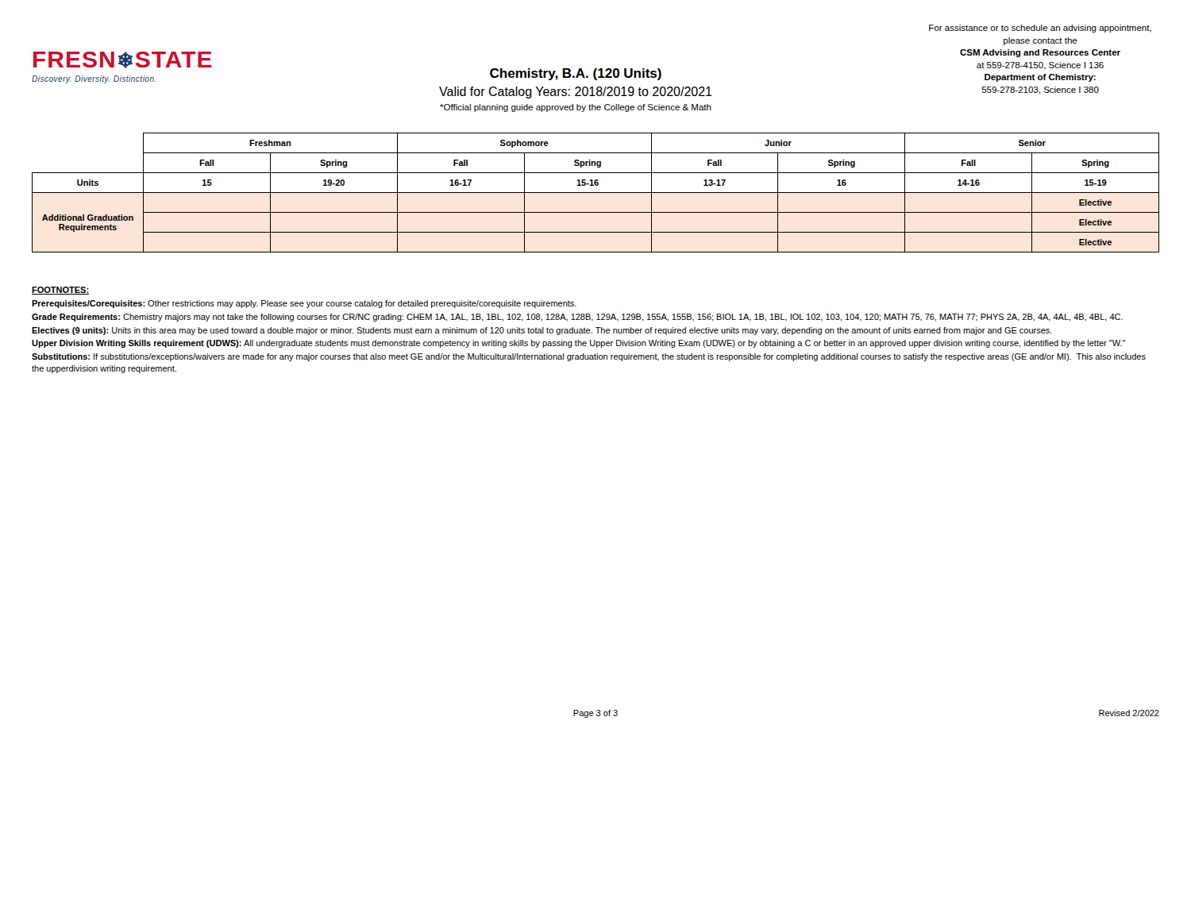FRESN❄STATE
Discovery. Diversity. Distinction.
Chemistry, B.A. (120 Units)
Valid for Catalog Years: 2018/2019 to 2020/2021
*Official planning guide approved by the College of Science & Math
For assistance or to schedule an advising appointment, please contact the
CSM Advising and Resources Center
at 559-278-4150, Science I 136
Department of Chemistry:
559-278-2103, Science I 380
| | Freshman | Sophomore | Junior | Senior |
| --- | --- | --- | --- | --- |
| | Fall | Spring | Fall | Spring | Fall | Spring | Fall | Spring |
| Units | 15 | 19-20 | 16-17 | 15-16 | 13-17 | 16 | 14-16 | 15-19 |
| Additional Graduation Requirements | | | | | | | | Elective |
| | | | | | | | Elective |
| | | | | | | | Elective |
FOOTNOTES:
Prerequisites/Corequisites: Other restrictions may apply. Please see your course catalog for detailed prerequisite/corequisite requirements.
Grade Requirements: Chemistry majors may not take the following courses for CR/NC grading: CHEM 1A, 1AL, 1B, 1BL, 102, 108, 128A, 128B, 129A, 129B, 155A, 155B, 156; BIOL 1A, 1B, 1BL, IOL 102, 103, 104, 120; MATH 75, 76, MATH 77; PHYS 2A, 2B, 4A, 4AL, 4B, 4BL, 4C.
Electives (9 units): Units in this area may be used toward a double major or minor. Students must earn a minimum of 120 units total to graduate. The number of required elective units may vary, depending on the amount of units earned from major and GE courses.
Upper Division Writing Skills requirement (UDWS): All undergraduate students must demonstrate competency in writing skills by passing the Upper Division Writing Exam (UDWE) or by obtaining a C or better in an approved upper division writing course, identified by the letter "W."
Substitutions: If substitutions/exceptions/waivers are made for any major courses that also meet GE and/or the Multicultural/International graduation requirement, the student is responsible for completing additional courses to satisfy the respective areas (GE and/or MI). This also includes the upperdivision writing requirement.
Page 3 of 3
Revised 2/2022